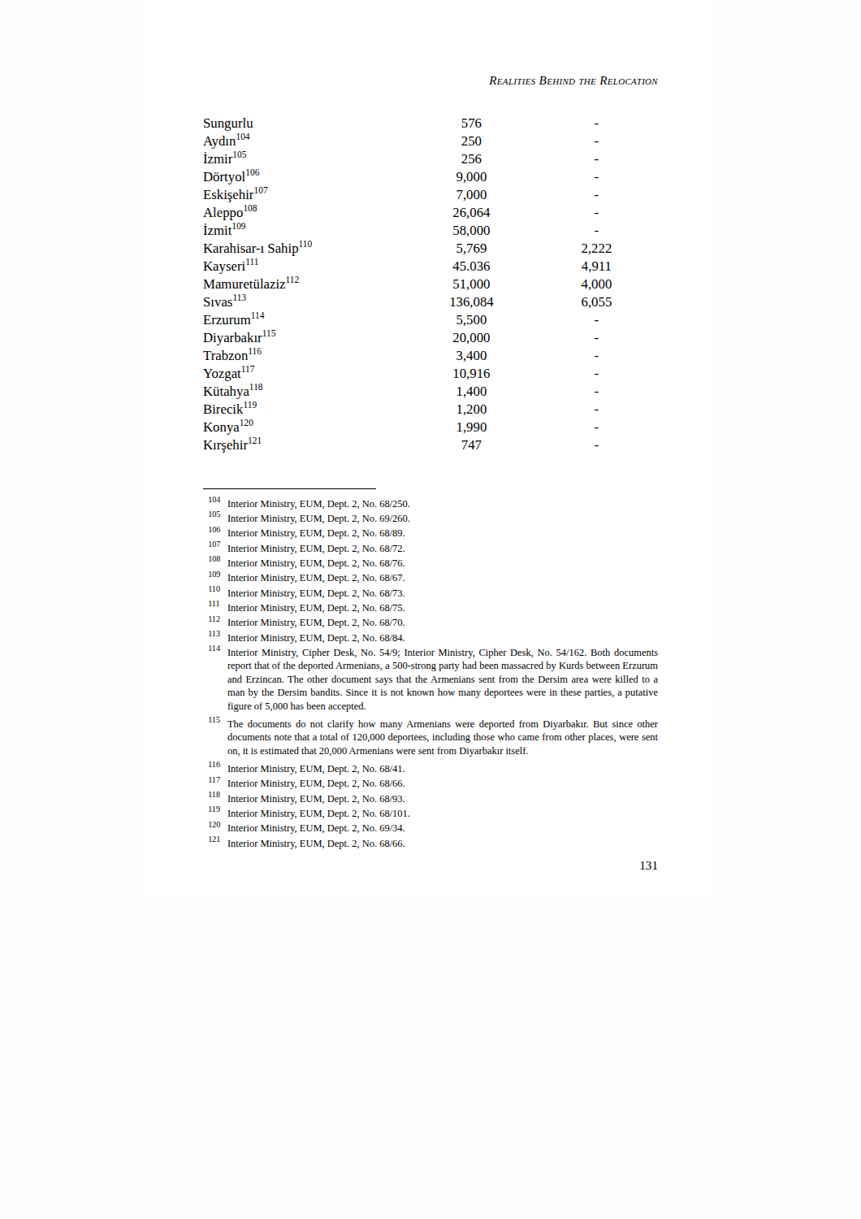Realities Behind the Relocation
| Sungurlu | 576 | - |
| Aydın 104 | 250 | - |
| İzmir 105 | 256 | - |
| Dörtyol 106 | 9,000 | - |
| Eskişehir 107 | 7,000 | - |
| Aleppo 108 | 26,064 | - |
| İzmit 109 | 58,000 | - |
| Karahisar-ı Sahip 110 | 5,769 | 2,222 |
| Kayseri 111 | 45.036 | 4,911 |
| Mamuretülaziz 112 | 51,000 | 4,000 |
| Sıvas 113 | 136,084 | 6,055 |
| Erzurum 114 | 5,500 | - |
| Diyarbakır 115 | 20,000 | - |
| Trabzon 116 | 3,400 | - |
| Yozgat 117 | 10,916 | - |
| Kütahya 118 | 1,400 | - |
| Birecik 119 | 1,200 | - |
| Konya 120 | 1,990 | - |
| Kırşehir 121 | 747 | - |
Interior Ministry, EUM, Dept. 2, No. 68/250.
Interior Ministry, EUM, Dept. 2, No. 69/260.
Interior Ministry, EUM, Dept. 2, No. 68/89.
Interior Ministry, EUM, Dept. 2, No. 68/72.
Interior Ministry, EUM, Dept. 2, No. 68/76.
Interior Ministry, EUM, Dept. 2, No. 68/67.
Interior Ministry, EUM, Dept. 2, No. 68/73.
Interior Ministry, EUM, Dept. 2, No. 68/75.
Interior Ministry, EUM, Dept. 2, No. 68/70.
Interior Ministry, EUM, Dept. 2, No. 68/84.
Interior Ministry, Cipher Desk, No. 54/9; Interior Ministry, Cipher Desk, No. 54/162. Both documents report that of the deported Armenians, a 500-strong party had been massacred by Kurds between Erzurum and Erzincan. The other document says that the Armenians sent from the Dersim area were killed to a man by the Dersim bandits. Since it is not known how many deportees were in these parties, a putative figure of 5,000 has been accepted.
The documents do not clarify how many Armenians were deported from Diyarbakır. But since other documents note that a total of 120,000 deportees, including those who came from other places, were sent on, it is estimated that 20,000 Armenians were sent from Diyarbakır itself.
Interior Ministry, EUM, Dept. 2, No. 68/41.
Interior Ministry, EUM, Dept. 2, No. 68/66.
Interior Ministry, EUM, Dept. 2, No. 68/93.
Interior Ministry, EUM, Dept. 2, No. 68/101.
Interior Ministry, EUM, Dept. 2, No. 69/34.
Interior Ministry, EUM, Dept. 2, No. 68/66.
131